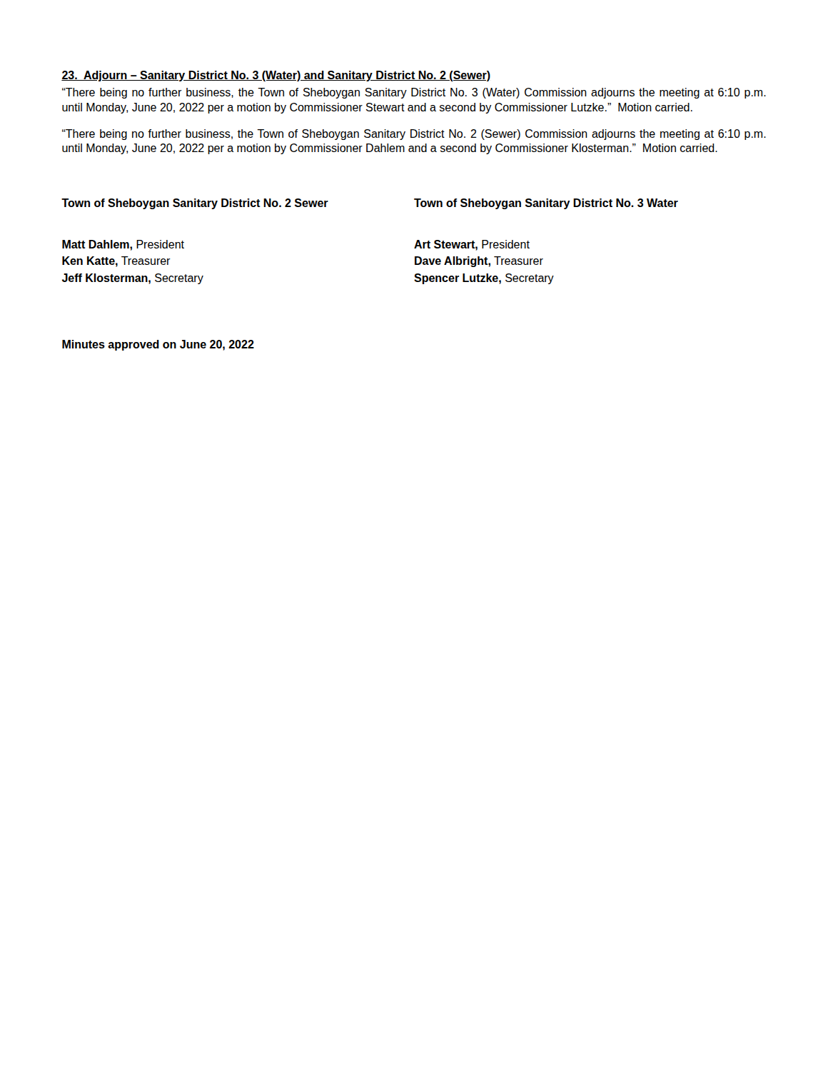23. Adjourn – Sanitary District No. 3 (Water) and Sanitary District No. 2 (Sewer)
“There being no further business, the Town of Sheboygan Sanitary District No. 3 (Water) Commission adjourns the meeting at 6:10 p.m. until Monday, June 20, 2022 per a motion by Commissioner Stewart and a second by Commissioner Lutzke.” Motion carried.
“There being no further business, the Town of Sheboygan Sanitary District No. 2 (Sewer) Commission adjourns the meeting at 6:10 p.m. until Monday, June 20, 2022 per a motion by Commissioner Dahlem and a second by Commissioner Klosterman.” Motion carried.
| Town of Sheboygan Sanitary District No. 2 Sewer Matt Dahlem, President Ken Katte, Treasurer Jeff Klosterman, Secretary | Town of Sheboygan Sanitary District No. 3 Water Art Stewart, President Dave Albright, Treasurer Spencer Lutzke, Secretary |
Minutes approved on June 20, 2022